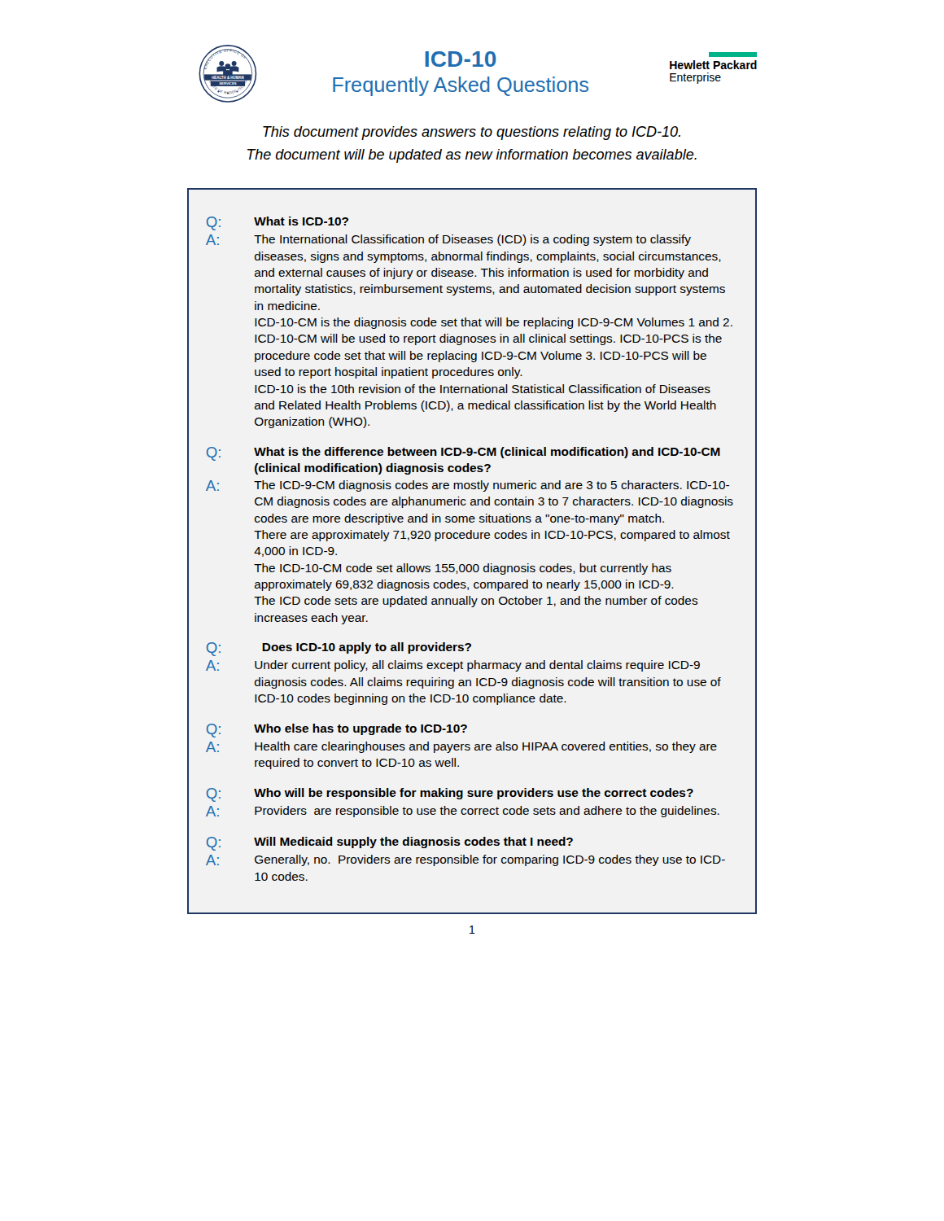EXECUTIVE OFFICE OF STATE OF RHODE ISLAND HEALTH & HUMAN SERVICES
ICD-10
Frequently Asked Questions
Hewlett Packard Enterprise
This document provides answers to questions relating to ICD-10.
The document will be updated as new information becomes available.
| Q: | What is ICD-10? |
| A: | The International Classification of Diseases (ICD) is a coding system to classify diseases, signs and symptoms, abnormal findings, complaints, social circumstances, and external causes of injury or disease. This information is used for morbidity and mortality statistics, reimbursement systems, and automated decision support systems in medicine. ICD-10-CM is the diagnosis code set that will be replacing ICD-9-CM Volumes 1 and 2. ICD-10-CM will be used to report diagnoses in all clinical settings. ICD-10-PCS is the procedure code set that will be replacing ICD-9-CM Volume 3. ICD-10-PCS will be used to report hospital inpatient procedures only. ICD-10 is the 10th revision of the International Statistical Classification of Diseases and Related Health Problems (ICD), a medical classification list by the World Health Organization (WHO). |
| Q: | What is the difference between ICD-9-CM (clinical modification) and ICD-10-CM (clinical modification) diagnosis codes? |
| A: | The ICD-9-CM diagnosis codes are mostly numeric and are 3 to 5 characters. ICD-10-CM diagnosis codes are alphanumeric and contain 3 to 7 characters. ICD-10 diagnosis codes are more descriptive and in some situations a "one-to-many" match. There are approximately 71,920 procedure codes in ICD-10-PCS, compared to almost 4,000 in ICD-9. The ICD-10-CM code set allows 155,000 diagnosis codes, but currently has approximately 69,832 diagnosis codes, compared to nearly 15,000 in ICD-9. The ICD code sets are updated annually on October 1, and the number of codes increases each year. |
| Q: | Does ICD-10 apply to all providers? |
| A: | Under current policy, all claims except pharmacy and dental claims require ICD-9 diagnosis codes. All claims requiring an ICD-9 diagnosis code will transition to use of ICD-10 codes beginning on the ICD-10 compliance date. |
| Q: | Who else has to upgrade to ICD-10? |
| A: | Health care clearinghouses and payers are also HIPAA covered entities, so they are required to convert to ICD-10 as well. |
| Q: | Who will be responsible for making sure providers use the correct codes? |
| A: | Providers are responsible to use the correct code sets and adhere to the guidelines. |
| Q: | Will Medicaid supply the diagnosis codes that I need? |
| A: | Generally, no. Providers are responsible for comparing ICD-9 codes they use to ICD-10 codes. |
1